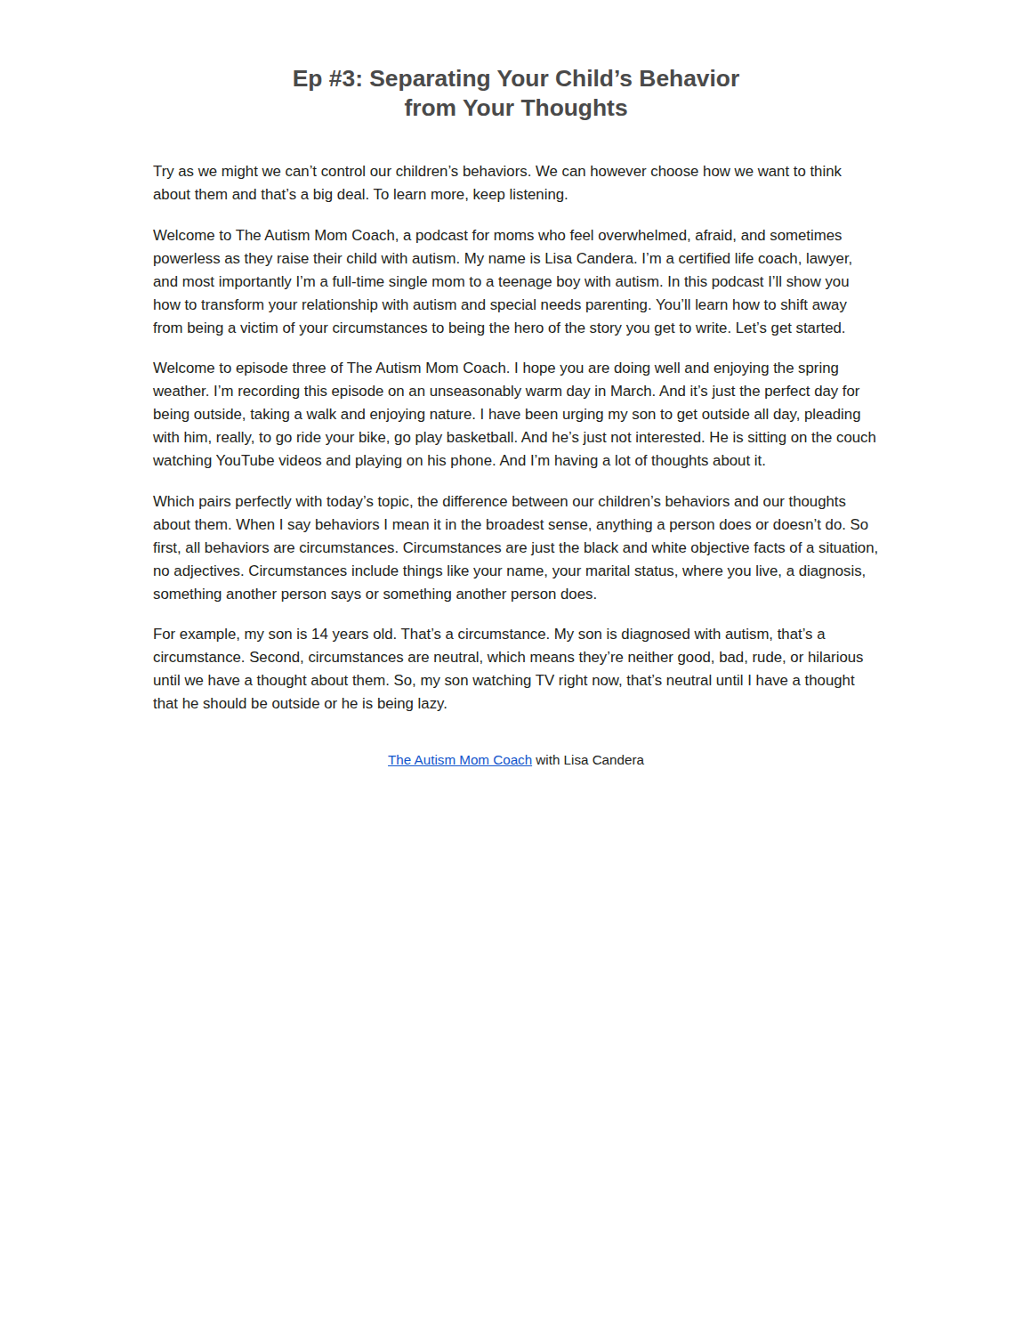Ep #3: Separating Your Child’s Behavior
from Your Thoughts
Try as we might we can’t control our children’s behaviors. We can however choose how we want to think about them and that’s a big deal. To learn more, keep listening.
Welcome to The Autism Mom Coach, a podcast for moms who feel overwhelmed, afraid, and sometimes powerless as they raise their child with autism. My name is Lisa Candera. I’m a certified life coach, lawyer, and most importantly I’m a full-time single mom to a teenage boy with autism. In this podcast I’ll show you how to transform your relationship with autism and special needs parenting. You’ll learn how to shift away from being a victim of your circumstances to being the hero of the story you get to write. Let’s get started.
Welcome to episode three of The Autism Mom Coach. I hope you are doing well and enjoying the spring weather. I’m recording this episode on an unseasonably warm day in March. And it’s just the perfect day for being outside, taking a walk and enjoying nature. I have been urging my son to get outside all day, pleading with him, really, to go ride your bike, go play basketball. And he’s just not interested. He is sitting on the couch watching YouTube videos and playing on his phone. And I’m having a lot of thoughts about it.
Which pairs perfectly with today’s topic, the difference between our children’s behaviors and our thoughts about them. When I say behaviors I mean it in the broadest sense, anything a person does or doesn’t do. So first, all behaviors are circumstances. Circumstances are just the black and white objective facts of a situation, no adjectives. Circumstances include things like your name, your marital status, where you live, a diagnosis, something another person says or something another person does.
For example, my son is 14 years old. That’s a circumstance. My son is diagnosed with autism, that’s a circumstance. Second, circumstances are neutral, which means they’re neither good, bad, rude, or hilarious until we have a thought about them. So, my son watching TV right now, that’s neutral until I have a thought that he should be outside or he is being lazy.
The Autism Mom Coach with Lisa Candera